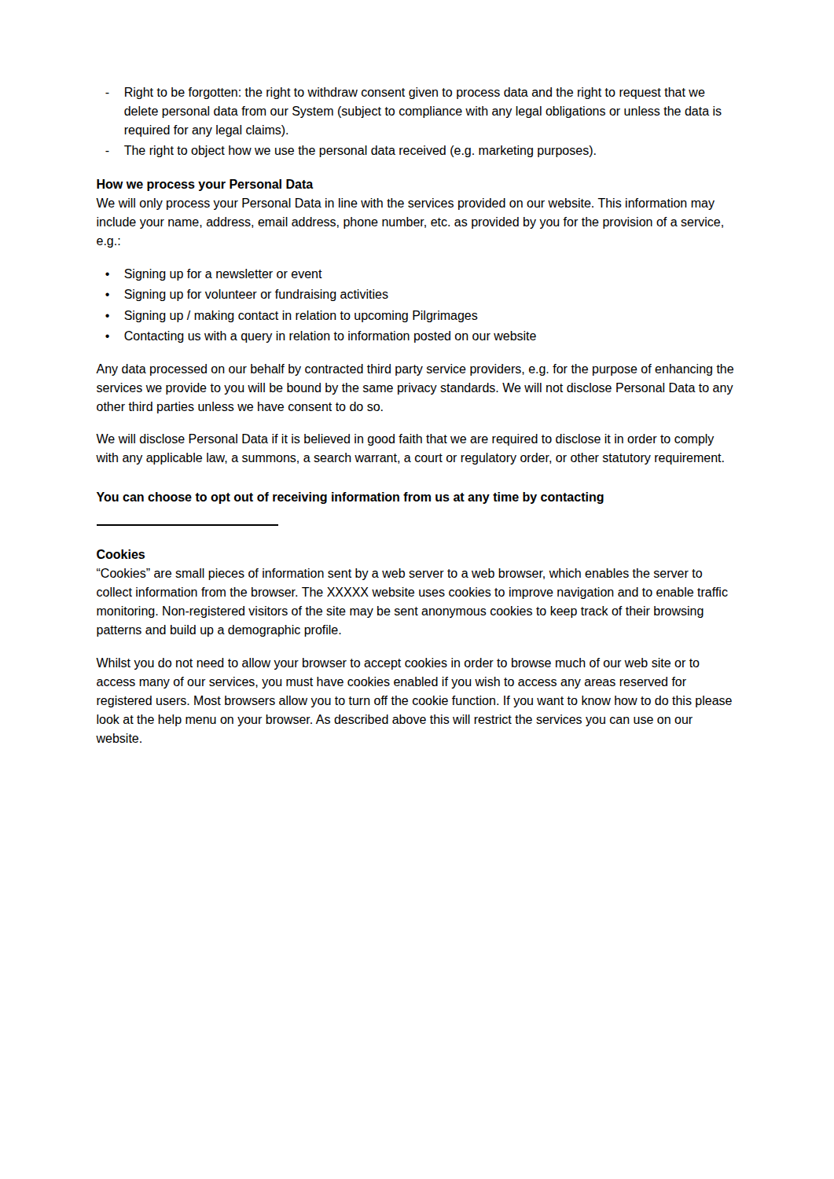Right to be forgotten: the right to withdraw consent given to process data and the right to request that we delete personal data from our System (subject to compliance with any legal obligations or unless the data is required for any legal claims).
The right to object how we use the personal data received (e.g. marketing purposes).
How we process your Personal Data
We will only process your Personal Data in line with the services provided on our website. This information may include your name, address, email address, phone number, etc. as provided by you for the provision of a service, e.g.:
Signing up for a newsletter or event
Signing up for volunteer or fundraising activities
Signing up / making contact in relation to upcoming Pilgrimages
Contacting us with a query in relation to information posted on our website
Any data processed on our behalf by contracted third party service providers, e.g. for the purpose of enhancing the services we provide to you will be bound by the same privacy standards. We will not disclose Personal Data to any other third parties unless we have consent to do so.
We will disclose Personal Data if it is believed in good faith that we are required to disclose it in order to comply with any applicable law, a summons, a search warrant, a court or regulatory order, or other statutory requirement.
You can choose to opt out of receiving information from us at any time by contacting
Cookies
“Cookies” are small pieces of information sent by a web server to a web browser, which enables the server to collect information from the browser. The XXXXX website uses cookies to improve navigation and to enable traffic monitoring. Non-registered visitors of the site may be sent anonymous cookies to keep track of their browsing patterns and build up a demographic profile.
Whilst you do not need to allow your browser to accept cookies in order to browse much of our web site or to access many of our services, you must have cookies enabled if you wish to access any areas reserved for registered users. Most browsers allow you to turn off the cookie function. If you want to know how to do this please look at the help menu on your browser. As described above this will restrict the services you can use on our website.